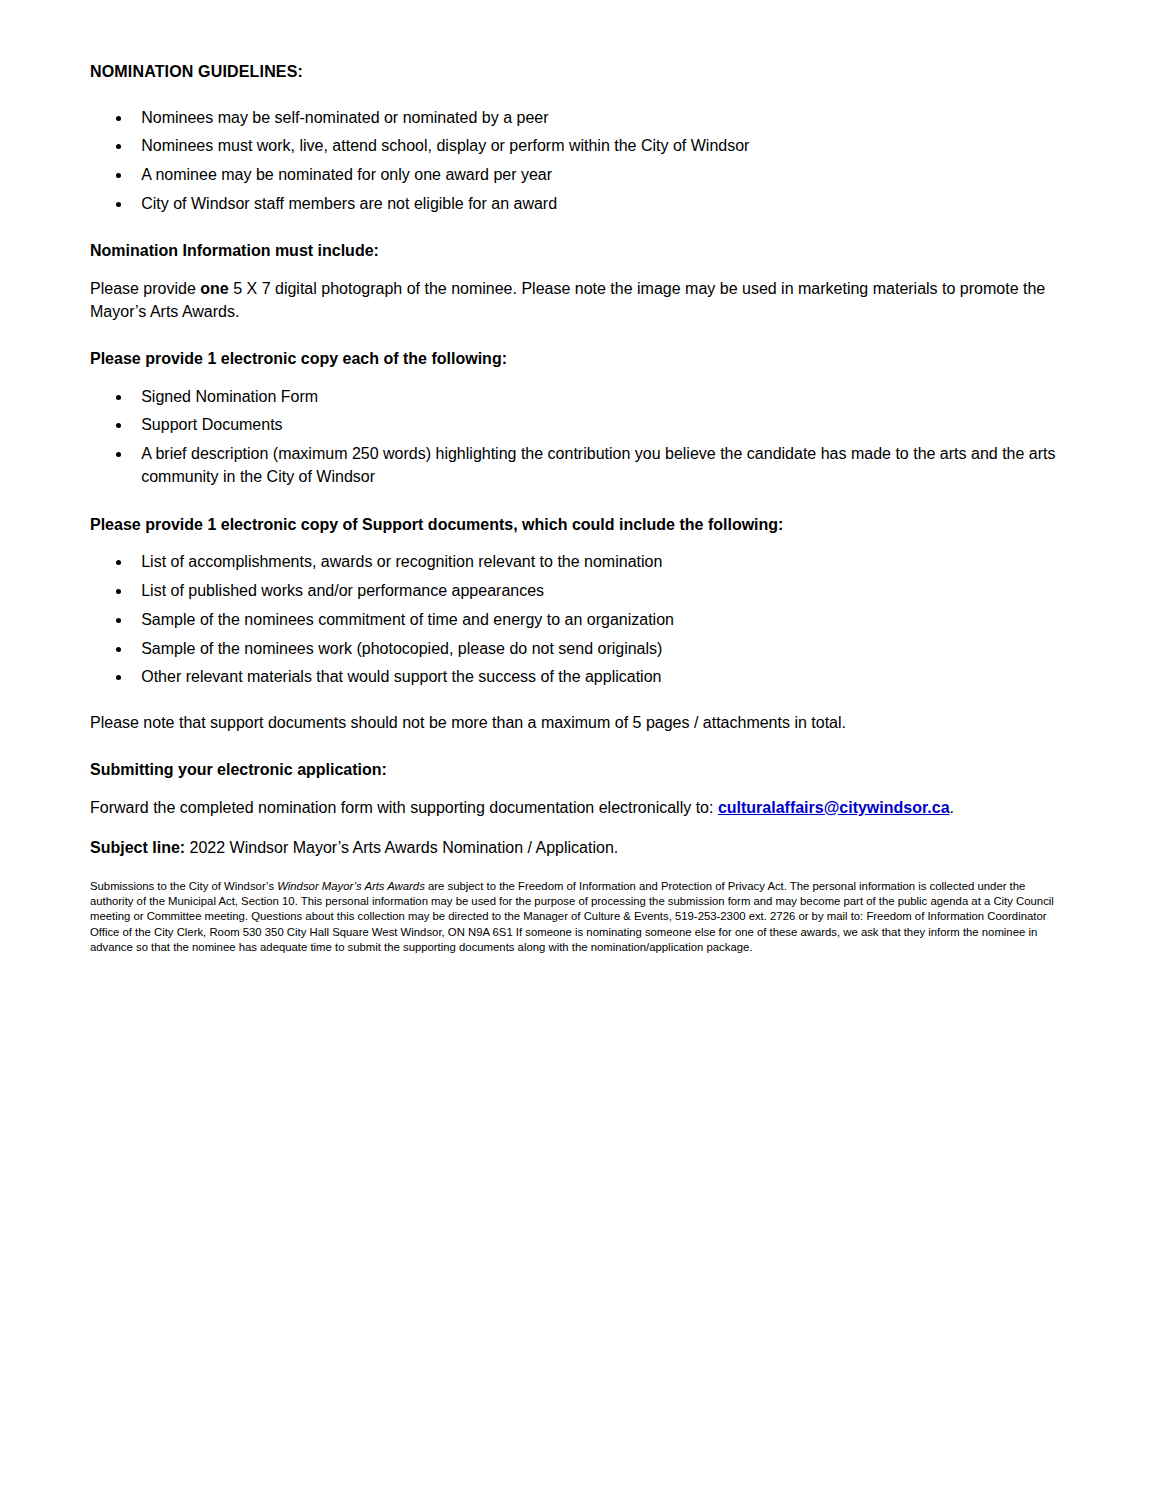NOMINATION GUIDELINES:
Nominees may be self-nominated or nominated by a peer
Nominees must work, live, attend school, display or perform within the City of Windsor
A nominee may be nominated for only one award per year
City of Windsor staff members are not eligible for an award
Nomination Information must include:
Please provide one 5 X 7 digital photograph of the nominee. Please note the image may be used in marketing materials to promote the Mayor’s Arts Awards.
Please provide 1 electronic copy each of the following:
Signed Nomination Form
Support Documents
A brief description (maximum 250 words) highlighting the contribution you believe the candidate has made to the arts and the arts community in the City of Windsor
Please provide 1 electronic copy of Support documents, which could include the following:
List of accomplishments, awards or recognition relevant to the nomination
List of published works and/or performance appearances
Sample of the nominees commitment of time and energy to an organization
Sample of the nominees work (photocopied, please do not send originals)
Other relevant materials that would support the success of the application
Please note that support documents should not be more than a maximum of 5 pages / attachments in total.
Submitting your electronic application:
Forward the completed nomination form with supporting documentation electronically to: culturalaffairs@citywindsor.ca.
Subject line: 2022 Windsor Mayor’s Arts Awards Nomination / Application.
Submissions to the City of Windsor’s Windsor Mayor’s Arts Awards are subject to the Freedom of Information and Protection of Privacy Act. The personal information is collected under the authority of the Municipal Act, Section 10. This personal information may be used for the purpose of processing the submission form and may become part of the public agenda at a City Council meeting or Committee meeting. Questions about this collection may be directed to the Manager of Culture & Events, 519-253-2300 ext. 2726 or by mail to: Freedom of Information Coordinator Office of the City Clerk, Room 530 350 City Hall Square West Windsor, ON N9A 6S1 If someone is nominating someone else for one of these awards, we ask that they inform the nominee in advance so that the nominee has adequate time to submit the supporting documents along with the nomination/application package.